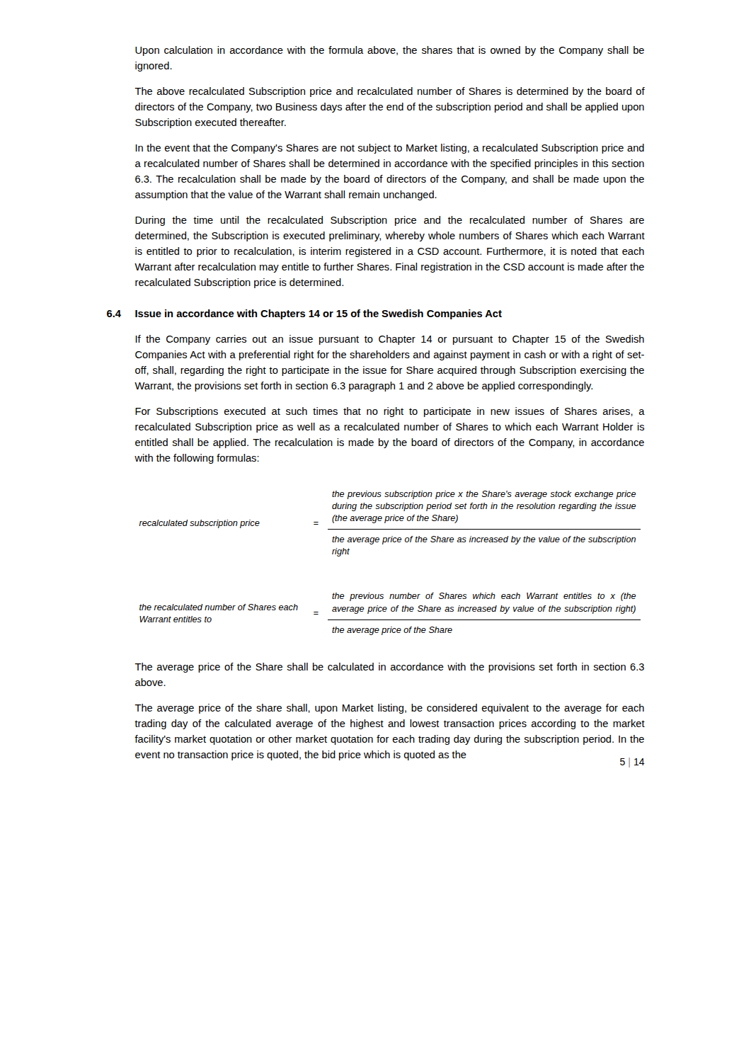Upon calculation in accordance with the formula above, the shares that is owned by the Company shall be ignored.
The above recalculated Subscription price and recalculated number of Shares is determined by the board of directors of the Company, two Business days after the end of the subscription period and shall be applied upon Subscription executed thereafter.
In the event that the Company's Shares are not subject to Market listing, a recalculated Subscription price and a recalculated number of Shares shall be determined in accordance with the specified principles in this section 6.3. The recalculation shall be made by the board of directors of the Company, and shall be made upon the assumption that the value of the Warrant shall remain unchanged.
During the time until the recalculated Subscription price and the recalculated number of Shares are determined, the Subscription is executed preliminary, whereby whole numbers of Shares which each Warrant is entitled to prior to recalculation, is interim registered in a CSD account. Furthermore, it is noted that each Warrant after recalculation may entitle to further Shares. Final registration in the CSD account is made after the recalculated Subscription price is determined.
6.4 Issue in accordance with Chapters 14 or 15 of the Swedish Companies Act
If the Company carries out an issue pursuant to Chapter 14 or pursuant to Chapter 15 of the Swedish Companies Act with a preferential right for the shareholders and against payment in cash or with a right of set-off, shall, regarding the right to participate in the issue for Share acquired through Subscription exercising the Warrant, the provisions set forth in section 6.3 paragraph 1 and 2 above be applied correspondingly.
For Subscriptions executed at such times that no right to participate in new issues of Shares arises, a recalculated Subscription price as well as a recalculated number of Shares to which each Warrant Holder is entitled shall be applied. The recalculation is made by the board of directors of the Company, in accordance with the following formulas:
| recalculated subscription price | = | the previous subscription price x the Share's average stock exchange price during the subscription period set forth in the resolution regarding the issue (the average price of the Share) the average price of the Share as increased by the value of the subscription right |
| the recalculated number of Shares each Warrant entitles to | = | the previous number of Shares which each Warrant entitles to x (the average price of the Share as increased by value of the subscription right) the average price of the Share |
The average price of the Share shall be calculated in accordance with the provisions set forth in section 6.3 above.
The average price of the share shall, upon Market listing, be considered equivalent to the average for each trading day of the calculated average of the highest and lowest transaction prices according to the market facility's market quotation or other market quotation for each trading day during the subscription period. In the event no transaction price is quoted, the bid price which is quoted as the
5|14